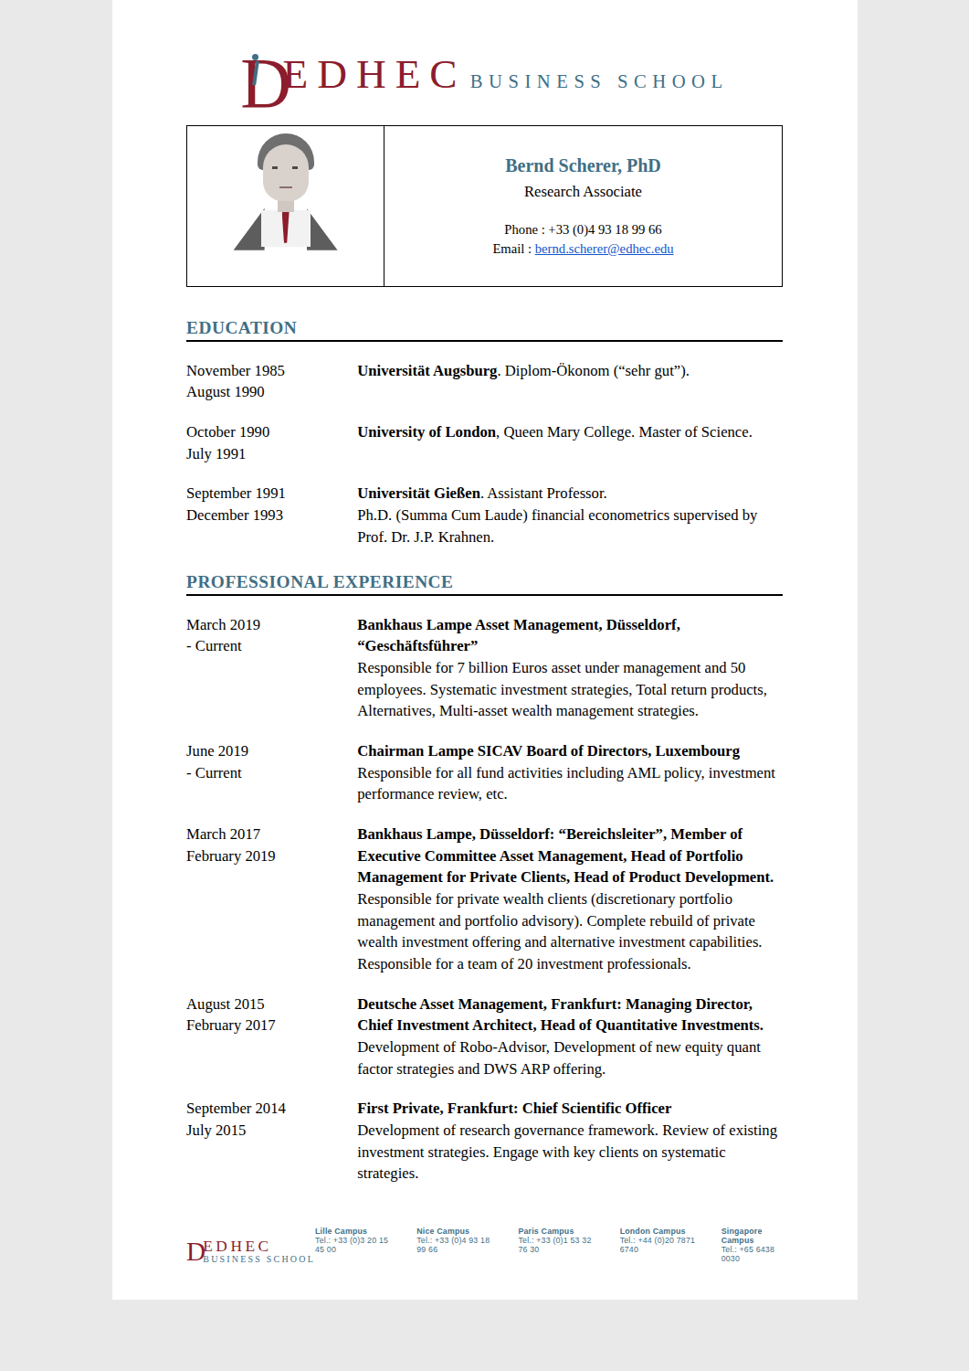D EDHEC BUSINESS SCHOOL
| | Bernd Scherer, PhD Research Associate Phone : +33 (0)4 93 18 99 66 Email : bernd.scherer@edhec.edu |
EDUCATION
| November 1985 August 1990 | Universität Augsburg . Diplom-Ökonom (“sehr gut”). |
| October 1990 July 1991 | University of London , Queen Mary College. Master of Science. |
| September 1991 December 1993 | Universität Gießen . Assistant Professor. Ph.D. (Summa Cum Laude) financial econometrics supervised by Prof. Dr. J.P. Krahnen. |
PROFESSIONAL EXPERIENCE
| March 2019 - Current | Bankhaus Lampe Asset Management, Düsseldorf, “Geschäftsführer” Responsible for 7 billion Euros asset under management and 50 employees. Systematic investment strategies, Total return products, Alternatives, Multi-asset wealth management strategies. |
| June 2019 - Current | Chairman Lampe SICAV Board of Directors, Luxembourg Responsible for all fund activities including AML policy, investment performance review, etc. |
| March 2017 February 2019 | Bankhaus Lampe, Düsseldorf: “Bereichsleiter”, Member of Executive Committee Asset Management, Head of Portfolio Management for Private Clients, Head of Product Development. Responsible for private wealth clients (discretionary portfolio management and portfolio advisory). Complete rebuild of private wealth investment offering and alternative investment capabilities. Responsible for a team of 20 investment professionals. |
| August 2015 February 2017 | Deutsche Asset Management, Frankfurt: Managing Director, Chief Investment Architect, Head of Quantitative Investments. Development of Robo-Advisor, Development of new equity quant factor strategies and DWS ARP offering. |
| September 2014 July 2015 | First Private, Frankfurt: Chief Scientific Officer Development of research governance framework. Review of existing investment strategies. Engage with key clients on systematic strategies. |
DEDHEC BUSINESS SCHOOL
Lille Campus Tel.: +33 (0)3 20 15 45 00
Nice Campus Tel.: +33 (0)4 93 18 99 66
Paris Campus Tel.: +33 (0)1 53 32 76 30
London Campus Tel.: +44 (0)20 7871 6740
Singapore Campus Tel.: +65 6438 0030